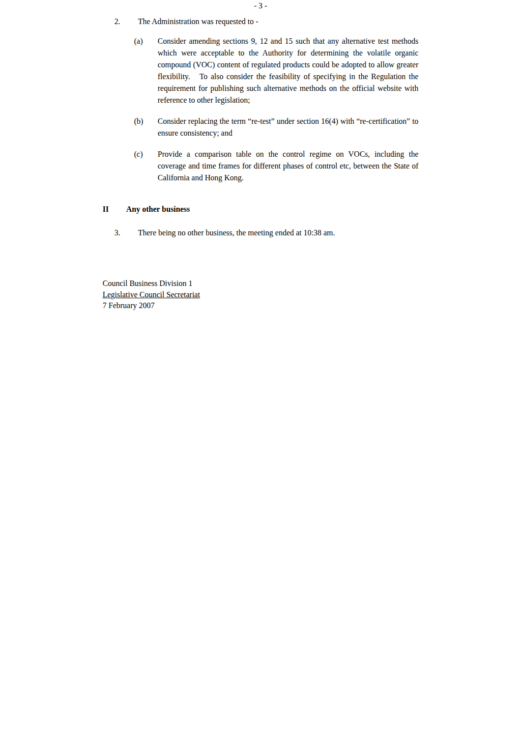- 3 -
2.
The Administration was requested to -
(a)
Consider amending sections 9, 12 and 15 such that any alternative test methods which were acceptable to the Authority for determining the volatile organic compound (VOC) content of regulated products could be adopted to allow greater flexibility. To also consider the feasibility of specifying in the Regulation the requirement for publishing such alternative methods on the official website with reference to other legislation;
(b)
Consider replacing the term “re-test” under section 16(4) with “re-certification” to ensure consistency; and
(c)
Provide a comparison table on the control regime on VOCs, including the coverage and time frames for different phases of control etc, between the State of California and Hong Kong.
II
Any other business
3.
There being no other business, the meeting ended at 10:38 am.
Council Business Division 1
Legislative Council Secretariat
7 February 2007